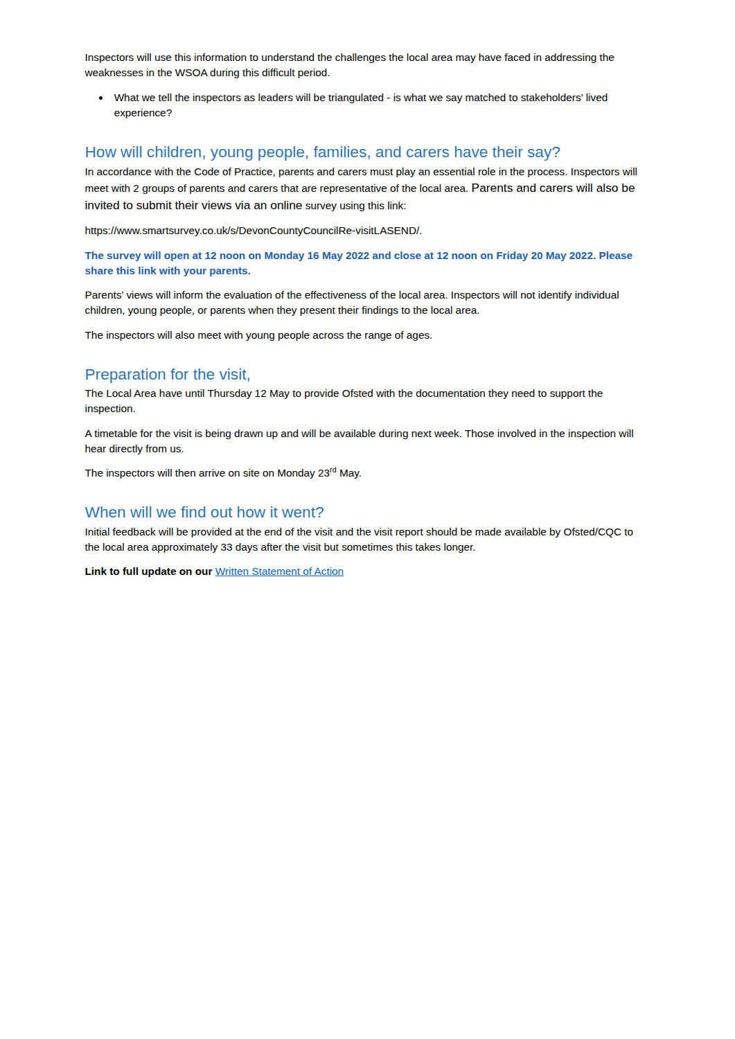Inspectors will use this information to understand the challenges the local area may have faced in addressing the weaknesses in the WSOA during this difficult period.
What we tell the inspectors as leaders will be triangulated - is what we say matched to stakeholders’ lived experience?
How will children, young people, families, and carers have their say?
In accordance with the Code of Practice, parents and carers must play an essential role in the process. Inspectors will meet with 2 groups of parents and carers that are representative of the local area. Parents and carers will also be invited to submit their views via an online survey using this link:
https://www.smartsurvey.co.uk/s/DevonCountyCouncilRe-visitLASEND/.
The survey will open at 12 noon on Monday 16 May 2022 and close at 12 noon on Friday 20 May 2022. Please share this link with your parents.
Parents’ views will inform the evaluation of the effectiveness of the local area. Inspectors will not identify individual children, young people, or parents when they present their findings to the local area.
The inspectors will also meet with young people across the range of ages.
Preparation for the visit,
The Local Area have until Thursday 12 May to provide Ofsted with the documentation they need to support the inspection.
A timetable for the visit is being drawn up and will be available during next week. Those involved in the inspection will hear directly from us.
The inspectors will then arrive on site on Monday 23rd May.
When will we find out how it went?
Initial feedback will be provided at the end of the visit and the visit report should be made available by Ofsted/CQC to the local area approximately 33 days after the visit but sometimes this takes longer.
Link to full update on our Written Statement of Action